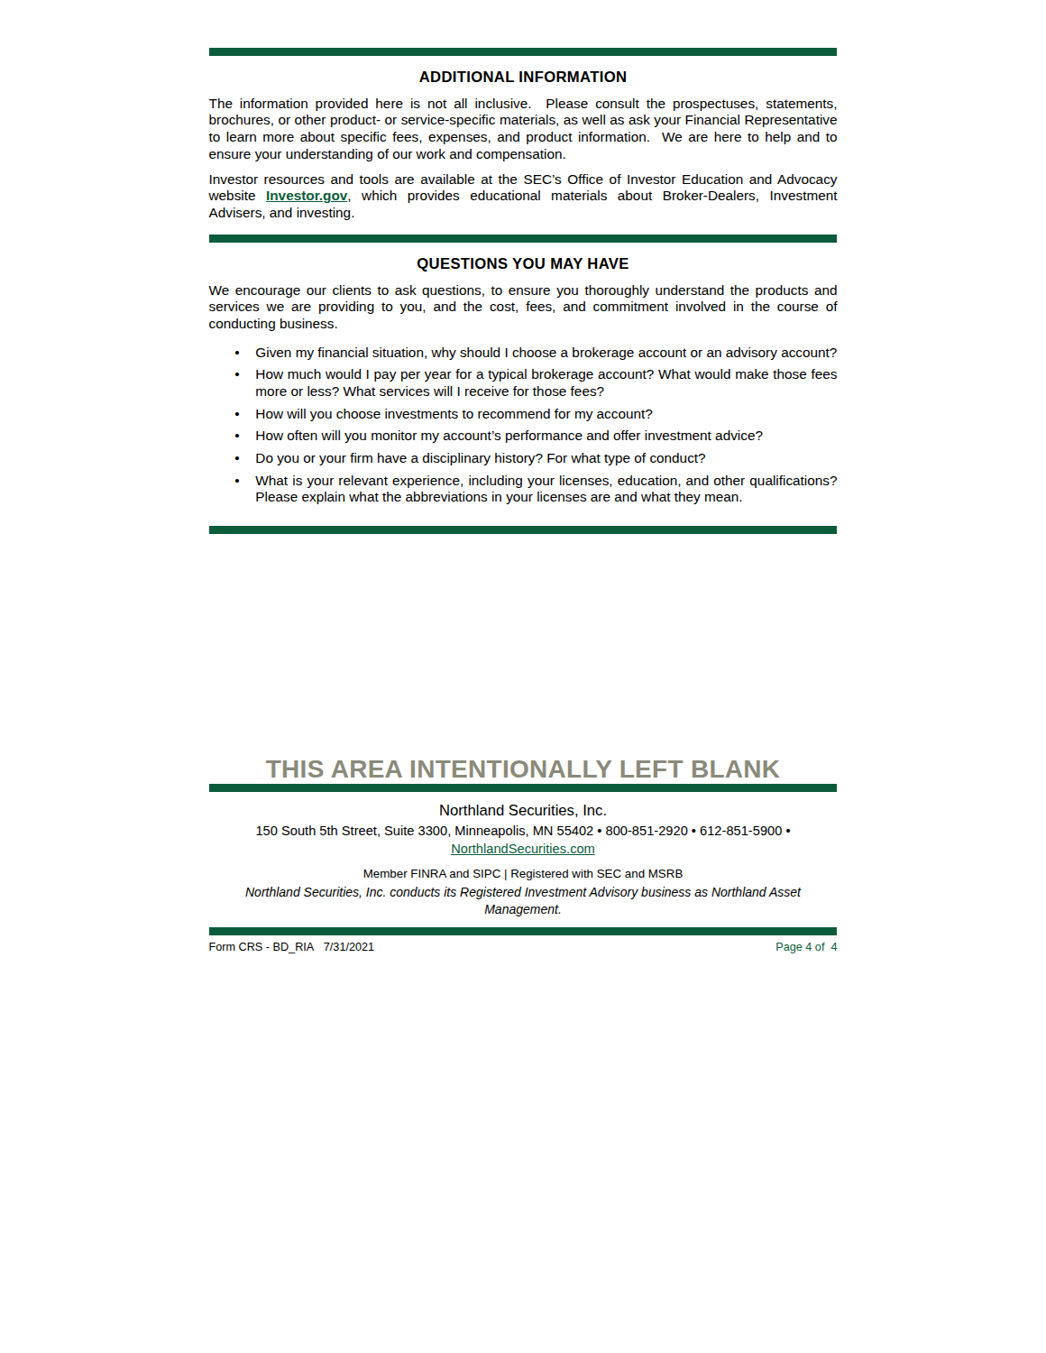Additional Information
The information provided here is not all inclusive. Please consult the prospectuses, statements, brochures, or other product- or service-specific materials, as well as ask your Financial Representative to learn more about specific fees, expenses, and product information. We are here to help and to ensure your understanding of our work and compensation.
Investor resources and tools are available at the SEC’s Office of Investor Education and Advocacy website Investor.gov, which provides educational materials about Broker-Dealers, Investment Advisers, and investing.
Questions You May Have
We encourage our clients to ask questions, to ensure you thoroughly understand the products and services we are providing to you, and the cost, fees, and commitment involved in the course of conducting business.
Given my financial situation, why should I choose a brokerage account or an advisory account?
How much would I pay per year for a typical brokerage account? What would make those fees more or less? What services will I receive for those fees?
How will you choose investments to recommend for my account?
How often will you monitor my account’s performance and offer investment advice?
Do you or your firm have a disciplinary history? For what type of conduct?
What is your relevant experience, including your licenses, education, and other qualifications? Please explain what the abbreviations in your licenses are and what they mean.
THIS AREA INTENTIONALLY LEFT BLANK
Northland Securities, Inc.
150 South 5th Street, Suite 3300, Minneapolis, MN 55402 • 800-851-2920 • 612-851-5900 • NorthlandSecurities.com
Member FINRA and SIPC | Registered with SEC and MSRB
Northland Securities, Inc. conducts its Registered Investment Advisory business as Northland Asset Management.
Form CRS - BD_RIA 7/31/2021
Page 4 of 4